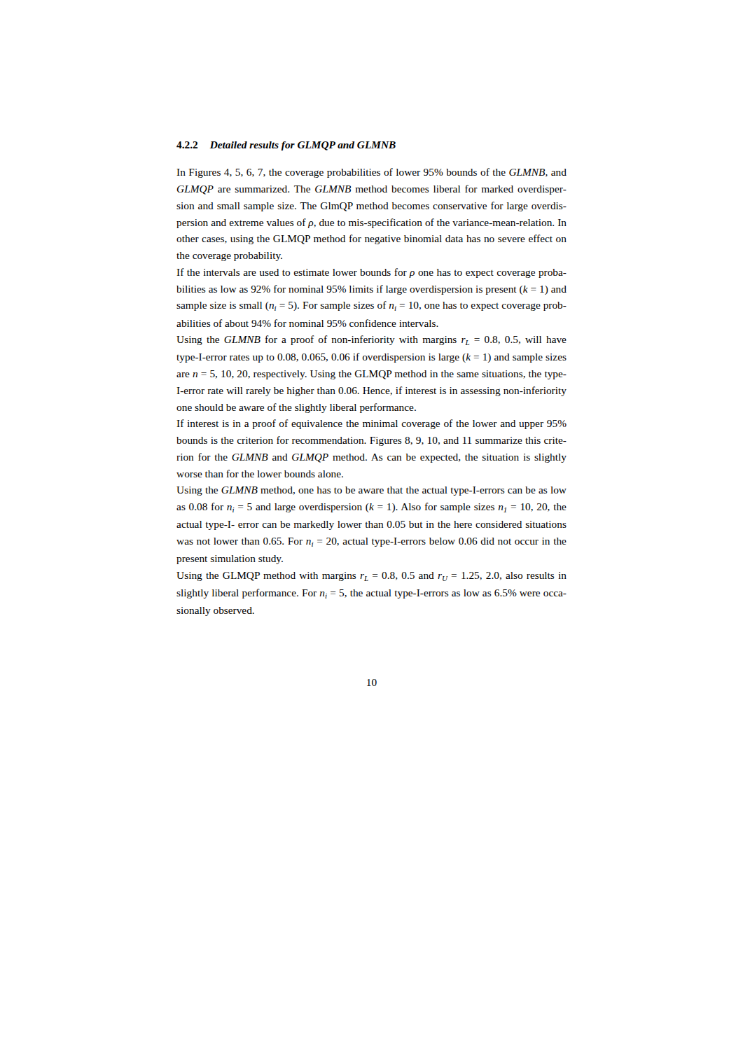4.2.2 Detailed results for GLMQP and GLMNB
In Figures 4, 5, 6, 7, the coverage probabilities of lower 95% bounds of the GLMNB, and GLMQP are summarized. The GLMNB method becomes liberal for marked overdispersion and small sample size. The GlmQP method becomes conservative for large overdispersion and extreme values of ρ, due to mis-specification of the variance-mean-relation. In other cases, using the GLMQP method for negative binomial data has no severe effect on the coverage probability.
If the intervals are used to estimate lower bounds for ρ one has to expect coverage probabilities as low as 92% for nominal 95% limits if large overdispersion is present (k = 1) and sample size is small (ni = 5). For sample sizes of ni = 10, one has to expect coverage probabilities of about 94% for nominal 95% confidence intervals.
Using the GLMNB for a proof of non-inferiority with margins rL = 0.8, 0.5, will have type-I-error rates up to 0.08, 0.065, 0.06 if overdispersion is large (k = 1) and sample sizes are n = 5, 10, 20, respectively. Using the GLMQP method in the same situations, the type-I-error rate will rarely be higher than 0.06. Hence, if interest is in assessing non-inferiority one should be aware of the slightly liberal performance.
If interest is in a proof of equivalence the minimal coverage of the lower and upper 95% bounds is the criterion for recommendation. Figures 8, 9, 10, and 11 summarize this criterion for the GLMNB and GLMQP method. As can be expected, the situation is slightly worse than for the lower bounds alone.
Using the GLMNB method, one has to be aware that the actual type-I-errors can be as low as 0.08 for ni = 5 and large overdispersion (k = 1). Also for sample sizes n1 = 10, 20, the actual type-I- error can be markedly lower than 0.05 but in the here considered situations was not lower than 0.65. For ni = 20, actual type-I-errors below 0.06 did not occur in the present simulation study.
Using the GLMQP method with margins rL = 0.8, 0.5 and rU = 1.25, 2.0, also results in slightly liberal performance. For ni = 5, the actual type-I-errors as low as 6.5% were occasionally observed.
10